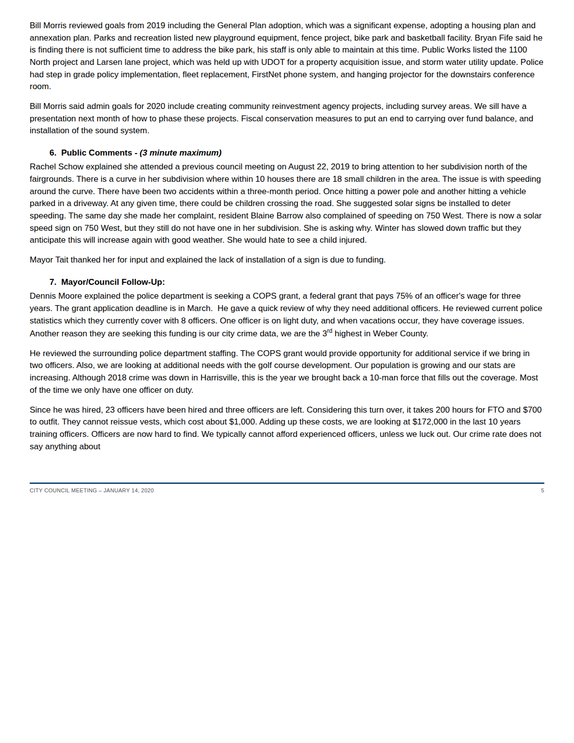Bill Morris reviewed goals from 2019 including the General Plan adoption, which was a significant expense, adopting a housing plan and annexation plan. Parks and recreation listed new playground equipment, fence project, bike park and basketball facility. Bryan Fife said he is finding there is not sufficient time to address the bike park, his staff is only able to maintain at this time. Public Works listed the 1100 North project and Larsen lane project, which was held up with UDOT for a property acquisition issue, and storm water utility update. Police had step in grade policy implementation, fleet replacement, FirstNet phone system, and hanging projector for the downstairs conference room.
Bill Morris said admin goals for 2020 include creating community reinvestment agency projects, including survey areas. We sill have a presentation next month of how to phase these projects. Fiscal conservation measures to put an end to carrying over fund balance, and installation of the sound system.
6. Public Comments - (3 minute maximum)
Rachel Schow explained she attended a previous council meeting on August 22, 2019 to bring attention to her subdivision north of the fairgrounds. There is a curve in her subdivision where within 10 houses there are 18 small children in the area. The issue is with speeding around the curve. There have been two accidents within a three-month period. Once hitting a power pole and another hitting a vehicle parked in a driveway. At any given time, there could be children crossing the road. She suggested solar signs be installed to deter speeding. The same day she made her complaint, resident Blaine Barrow also complained of speeding on 750 West. There is now a solar speed sign on 750 West, but they still do not have one in her subdivision. She is asking why. Winter has slowed down traffic but they anticipate this will increase again with good weather. She would hate to see a child injured.
Mayor Tait thanked her for input and explained the lack of installation of a sign is due to funding.
7. Mayor/Council Follow-Up:
Dennis Moore explained the police department is seeking a COPS grant, a federal grant that pays 75% of an officer's wage for three years. The grant application deadline is in March. He gave a quick review of why they need additional officers. He reviewed current police statistics which they currently cover with 8 officers. One officer is on light duty, and when vacations occur, they have coverage issues. Another reason they are seeking this funding is our city crime data, we are the 3rd highest in Weber County.
He reviewed the surrounding police department staffing. The COPS grant would provide opportunity for additional service if we bring in two officers. Also, we are looking at additional needs with the golf course development. Our population is growing and our stats are increasing. Although 2018 crime was down in Harrisville, this is the year we brought back a 10-man force that fills out the coverage. Most of the time we only have one officer on duty.
Since he was hired, 23 officers have been hired and three officers are left. Considering this turn over, it takes 200 hours for FTO and $700 to outfit. They cannot reissue vests, which cost about $1,000. Adding up these costs, we are looking at $172,000 in the last 10 years training officers. Officers are now hard to find. We typically cannot afford experienced officers, unless we luck out. Our crime rate does not say anything about
CITY COUNCIL MEETING – JANUARY 14, 2020 5